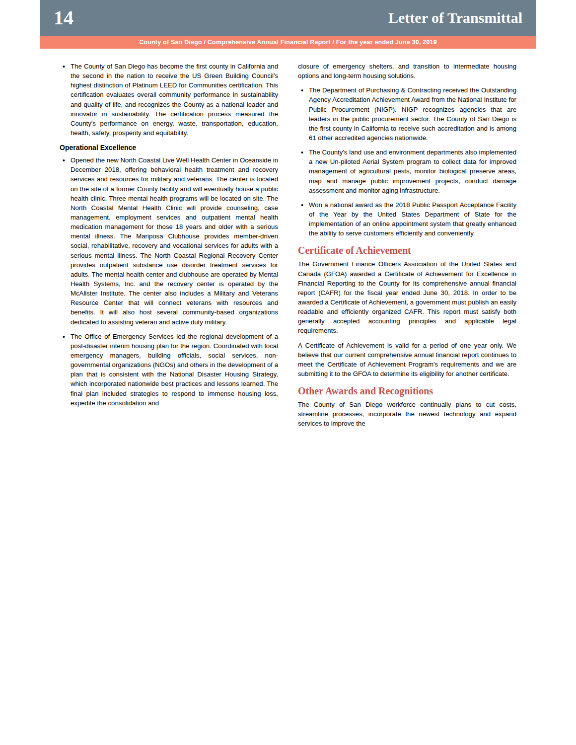14
Letter of Transmittal
County of San Diego / Comprehensive Annual Financial Report / For the year ended June 30, 2019
The County of San Diego has become the first county in California and the second in the nation to receive the US Green Building Council's highest distinction of Platinum LEED for Communities certification. This certification evaluates overall community performance in sustainability and quality of life, and recognizes the County as a national leader and innovator in sustainability. The certification process measured the County's performance on energy, waste, transportation, education, health, safety, prosperity and equitability.
Operational Excellence
Opened the new North Coastal Live Well Health Center in Oceanside in December 2018, offering behavioral health treatment and recovery services and resources for military and veterans. The center is located on the site of a former County facility and will eventually house a public health clinic. Three mental health programs will be located on site. The North Coastal Mental Health Clinic will provide counseling, case management, employment services and outpatient mental health medication management for those 18 years and older with a serious mental illness. The Mariposa Clubhouse provides member-driven social, rehabilitative, recovery and vocational services for adults with a serious mental illness. The North Coastal Regional Recovery Center provides outpatient substance use disorder treatment services for adults. The mental health center and clubhouse are operated by Mental Health Systems, Inc. and the recovery center is operated by the McAlister Institute. The center also includes a Military and Veterans Resource Center that will connect veterans with resources and benefits. It will also host several community-based organizations dedicated to assisting veteran and active duty military.
The Office of Emergency Services led the regional development of a post-disaster interim housing plan for the region. Coordinated with local emergency managers, building officials, social services, non-governmental organizations (NGOs) and others in the development of a plan that is consistent with the National Disaster Housing Strategy, which incorporated nationwide best practices and lessons learned. The final plan included strategies to respond to immense housing loss, expedite the consolidation and
closure of emergency shelters, and transition to intermediate housing options and long-term housing solutions.
The Department of Purchasing & Contracting received the Outstanding Agency Accreditation Achievement Award from the National Institute for Public Procurement (NIGP). NIGP recognizes agencies that are leaders in the public procurement sector. The County of San Diego is the first county in California to receive such accreditation and is among 61 other accredited agencies nationwide.
The County's land use and environment departments also implemented a new Un-piloted Aerial System program to collect data for improved management of agricultural pests, monitor biological preserve areas, map and manage public improvement projects, conduct damage assessment and monitor aging infrastructure.
Won a national award as the 2018 Public Passport Acceptance Facility of the Year by the United States Department of State for the implementation of an online appointment system that greatly enhanced the ability to serve customers efficiently and conveniently.
Certificate of Achievement
The Government Finance Officers Association of the United States and Canada (GFOA) awarded a Certificate of Achievement for Excellence in Financial Reporting to the County for its comprehensive annual financial report (CAFR) for the fiscal year ended June 30, 2018. In order to be awarded a Certificate of Achievement, a government must publish an easily readable and efficiently organized CAFR. This report must satisfy both generally accepted accounting principles and applicable legal requirements.
A Certificate of Achievement is valid for a period of one year only. We believe that our current comprehensive annual financial report continues to meet the Certificate of Achievement Program's requirements and we are submitting it to the GFOA to determine its eligibility for another certificate.
Other Awards and Recognitions
The County of San Diego workforce continually plans to cut costs, streamline processes, incorporate the newest technology and expand services to improve the